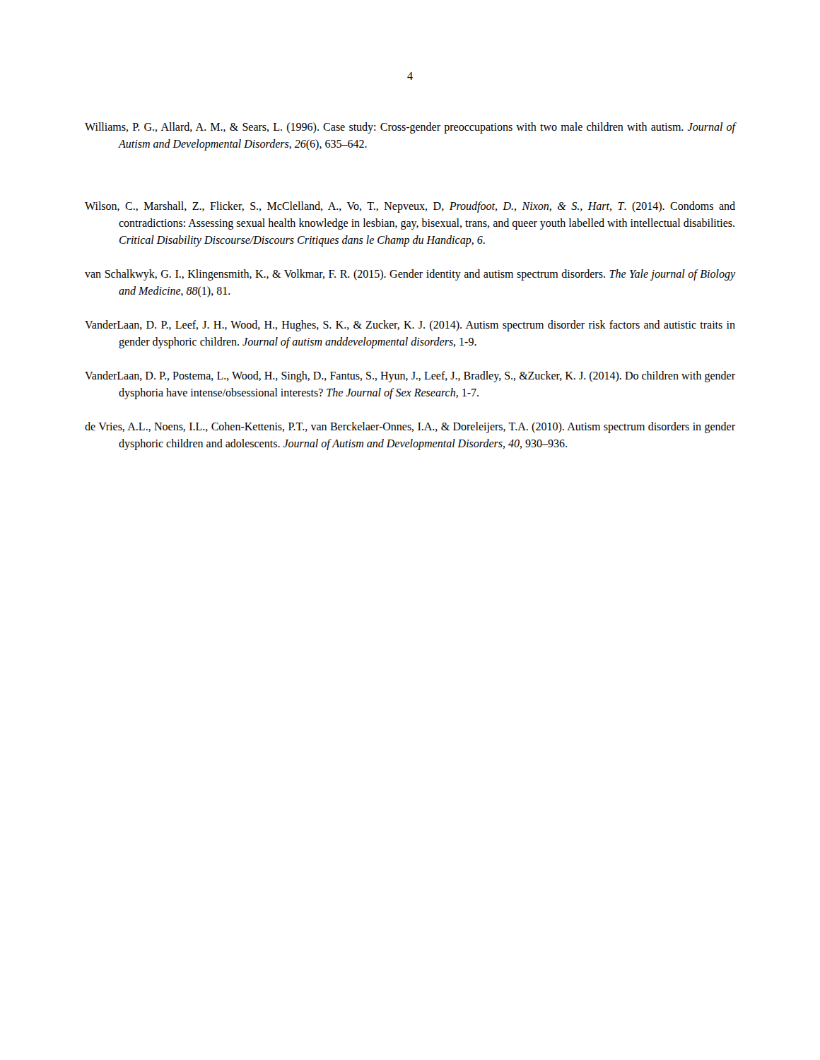4
Williams, P. G., Allard, A. M., & Sears, L. (1996). Case study: Cross-gender preoccupations with two male children with autism. Journal of Autism and Developmental Disorders, 26(6), 635–642.
Wilson, C., Marshall, Z., Flicker, S., McClelland, A., Vo, T., Nepveux, D, Proudfoot, D., Nixon, & S., Hart, T. (2014). Condoms and contradictions: Assessing sexual health knowledge in lesbian, gay, bisexual, trans, and queer youth labelled with intellectual disabilities. Critical Disability Discourse/Discours Critiques dans le Champ du Handicap, 6.
van Schalkwyk, G. I., Klingensmith, K., & Volkmar, F. R. (2015). Gender identity and autism spectrum disorders. The Yale journal of Biology and Medicine, 88(1), 81.
VanderLaan, D. P., Leef, J. H., Wood, H., Hughes, S. K., & Zucker, K. J. (2014). Autism spectrum disorder risk factors and autistic traits in gender dysphoric children. Journal of autism anddevelopmental disorders, 1-9.
VanderLaan, D. P., Postema, L., Wood, H., Singh, D., Fantus, S., Hyun, J., Leef, J., Bradley, S., &Zucker, K. J. (2014). Do children with gender dysphoria have intense/obsessional interests? The Journal of Sex Research, 1-7.
de Vries, A.L., Noens, I.L., Cohen-Kettenis, P.T., van Berckelaer-Onnes, I.A., & Doreleijers, T.A. (2010). Autism spectrum disorders in gender dysphoric children and adolescents. Journal of Autism and Developmental Disorders, 40, 930–936.